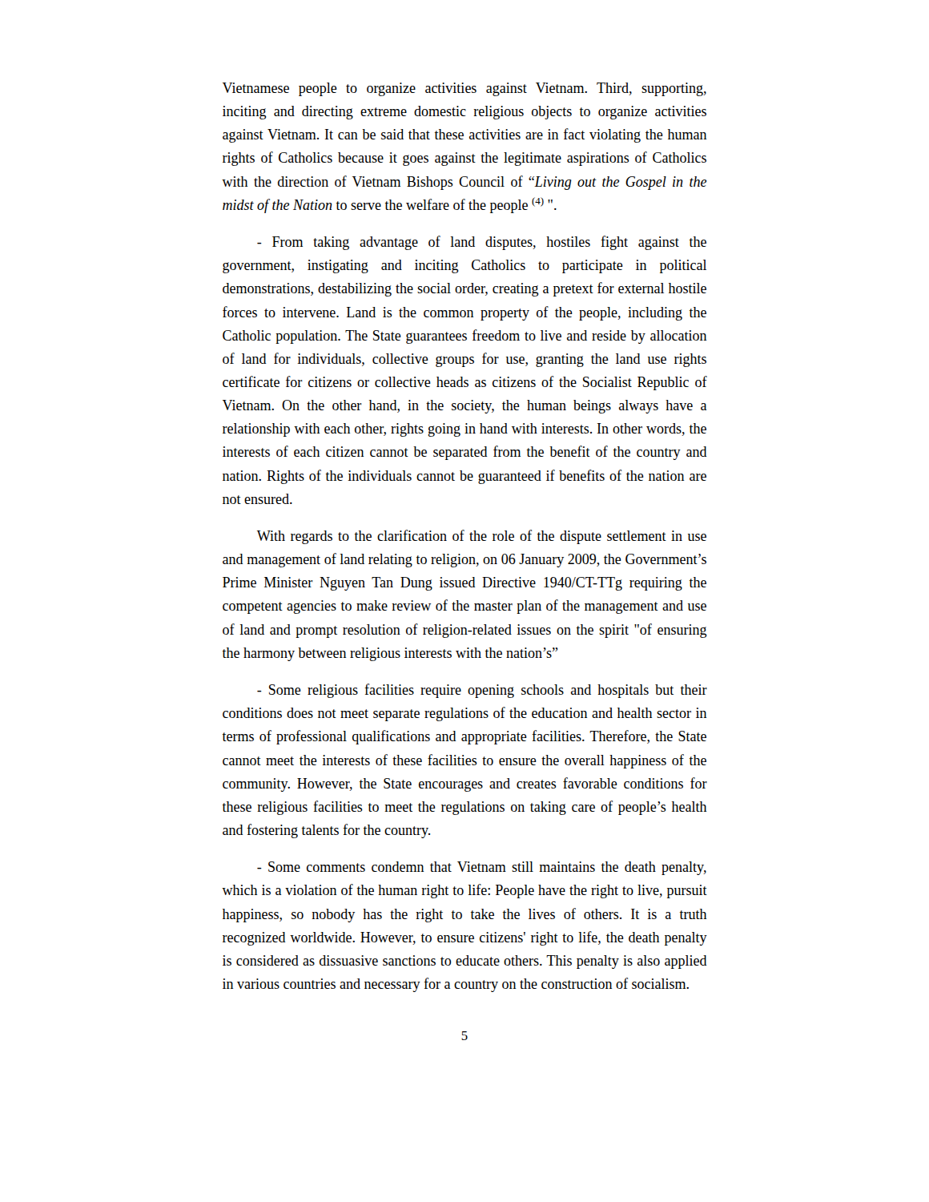Vietnamese people to organize activities against Vietnam. Third, supporting, inciting and directing extreme domestic religious objects to organize activities against Vietnam. It can be said that these activities are in fact violating the human rights of Catholics because it goes against the legitimate aspirations of Catholics with the direction of Vietnam Bishops Council of “Living out the Gospel in the midst of the Nation to serve the welfare of the people (4) ".
- From taking advantage of land disputes, hostiles fight against the government, instigating and inciting Catholics to participate in political demonstrations, destabilizing the social order, creating a pretext for external hostile forces to intervene. Land is the common property of the people, including the Catholic population. The State guarantees freedom to live and reside by allocation of land for individuals, collective groups for use, granting the land use rights certificate for citizens or collective heads as citizens of the Socialist Republic of Vietnam. On the other hand, in the society, the human beings always have a relationship with each other, rights going in hand with interests. In other words, the interests of each citizen cannot be separated from the benefit of the country and nation. Rights of the individuals cannot be guaranteed if benefits of the nation are not ensured.
With regards to the clarification of the role of the dispute settlement in use and management of land relating to religion, on 06 January 2009, the Government’s Prime Minister Nguyen Tan Dung issued Directive 1940/CT-TTg requiring the competent agencies to make review of the master plan of the management and use of land and prompt resolution of religion-related issues on the spirit "of ensuring the harmony between religious interests with the nation’s”
- Some religious facilities require opening schools and hospitals but their conditions does not meet separate regulations of the education and health sector in terms of professional qualifications and appropriate facilities. Therefore, the State cannot meet the interests of these facilities to ensure the overall happiness of the community. However, the State encourages and creates favorable conditions for these religious facilities to meet the regulations on taking care of people’s health and fostering talents for the country.
- Some comments condemn that Vietnam still maintains the death penalty, which is a violation of the human right to life: People have the right to live, pursuit happiness, so nobody has the right to take the lives of others. It is a truth recognized worldwide. However, to ensure citizens' right to life, the death penalty is considered as dissuasive sanctions to educate others. This penalty is also applied in various countries and necessary for a country on the construction of socialism.
5